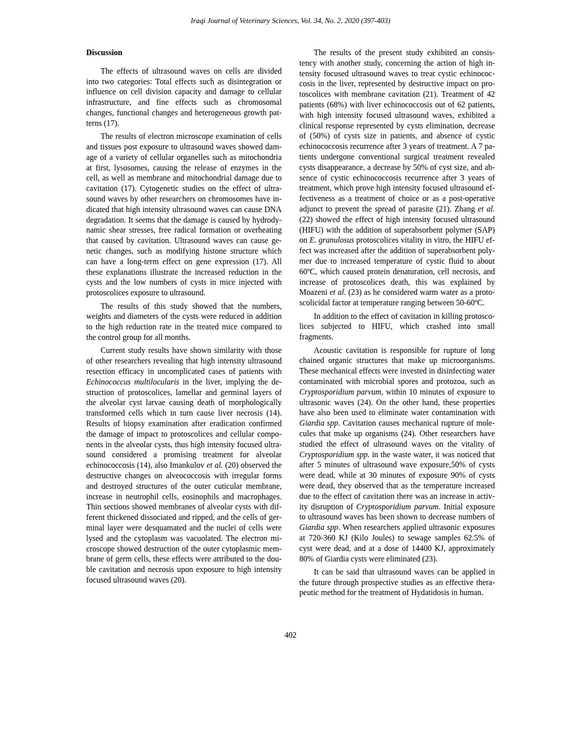Iraqi Journal of Veterinary Sciences, Vol. 34, No. 2, 2020 (397-403)
Discussion
The effects of ultrasound waves on cells are divided into two categories: Total effects such as disintegration or influence on cell division capacity and damage to cellular infrastructure, and fine effects such as chromosomal changes, functional changes and heterogeneous growth patterns (17).
The results of electron microscope examination of cells and tissues post exposure to ultrasound waves showed damage of a variety of cellular organelles such as mitochondria at first, lysosomes, causing the release of enzymes in the cell, as well as membrane and mitochondrial damage due to cavitation (17). Cytogenetic studies on the effect of ultrasound waves by other researchers on chromosomes have indicated that high intensity ultrasound waves can cause DNA degradation. It seems that the damage is caused by hydrodynamic shear stresses, free radical formation or overheating that caused by cavitation. Ultrasound waves can cause genetic changes, such as modifying histone structure which can have a long-term effect on gene expression (17). All these explanations illustrate the increased reduction in the cysts and the low numbers of cysts in mice injected with protoscolices exposure to ultrasound.
The results of this study showed that the numbers, weights and diameters of the cysts were reduced in addition to the high reduction rate in the treated mice compared to the control group for all months.
Current study results have shown similarity with those of other researchers revealing that high intensity ultrasound resection efficacy in uncomplicated cases of patients with Echinococcus multilocularis in the liver, implying the destruction of protoscolices, lamellar and germinal layers of the alveolar cyst larvae causing death of morphologically transformed cells which in turn cause liver necrosis (14). Results of biopsy examination after eradication confirmed the damage of impact to protoscolices and cellular components in the alveolar cysts, thus high intensity focused ultrasound considered a promising treatment for alveolar echinococcosis (14), also Imankulov et al. (20) observed the destructive changes on alveococcosis with irregular forms and destroyed structures of the outer cuticular membrane, increase in neutrophil cells, eosinophils and macrophages. Thin sections showed membranes of alveolar cysts with different thickened dissociated and ripped, and the cells of germinal layer were desquamated and the nuclei of cells were lysed and the cytoplasm was vacuolated. The electron microscope showed destruction of the outer cytoplasmic membrane of germ cells, these effects were attributed to the double cavitation and necrosis upon exposure to high intensity focused ultrasound waves (20).
The results of the present study exhibited an consistency with another study, concerning the action of high intensity focused ultrasound waves to treat cystic echinococcosis in the liver, represented by destructive impact on protoscolices with membrane cavitation (21). Treatment of 42 patients (68%) with liver echinococcosis out of 62 patients, with high intensity focused ultrasound waves, exhibited a clinical response represented by cysts elimination, decrease of (50%) of cysts size in patients, and absence of cystic echinococcosis recurrence after 3 years of treatment. A 7 patients undergone conventional surgical treatment revealed cysts disappearance, a decrease by 50% of cyst size, and absence of cystic echinococcosis recurrence after 3 years of treatment, which prove high intensity focused ultrasound effectiveness as a treatment of choice or as a post-operative adjunct to prevent the spread of parasite (21). Zhang et al. (22) showed the effect of high intensity focused ultrasound (HIFU) with the addition of superabsorbent polymer (SAP) on E. granulosus protoscolices vitality in vitro, the HIFU effect was increased after the addition of superabsorbent polymer due to increased temperature of cystic fluid to about 60ºC, which caused protein denaturation, cell necrosis, and increase of protoscolices death, this was explained by Moazeni et al. (23) as he considered warm water as a protoscolicidal factor at temperature ranging between 50-60ºC.
In addition to the effect of cavitation in killing protoscolices subjected to HIFU, which crashed into small fragments.
Acoustic cavitation is responsible for rupture of long chained organic structures that make up microorganisms. These mechanical effects were invested in disinfecting water contaminated with microbial spores and protozoa, such as Cryptosporidium parvum, within 10 minutes of exposure to ultrasonic waves (24). On the other hand, these properties have also been used to eliminate water contamination with Giardia spp. Cavitation causes mechanical rupture of molecules that make up organisms (24). Other researchers have studied the effect of ultrasound waves on the vitality of Cryptosporidium spp. in the waste water, it was noticed that after 5 minutes of ultrasound wave exposure,50% of cysts were dead, while at 30 minutes of exposure 90% of cysts were dead, they observed that as the temperature increased due to the effect of cavitation there was an increase in activity disruption of Cryptosporidium parvum. Initial exposure to ultrasound waves has been shown to decrease numbers of Giardia spp. When researchers applied ultrasonic exposures at 720-360 KJ (Kilo Joules) to sewage samples 62.5% of cyst were dead, and at a dose of 14400 KJ, approximately 80% of Giardia cysts were eliminated (23).
It can be said that ultrasound waves can be applied in the future through prospective studies as an effective therapeutic method for the treatment of Hydatidosis in human.
402